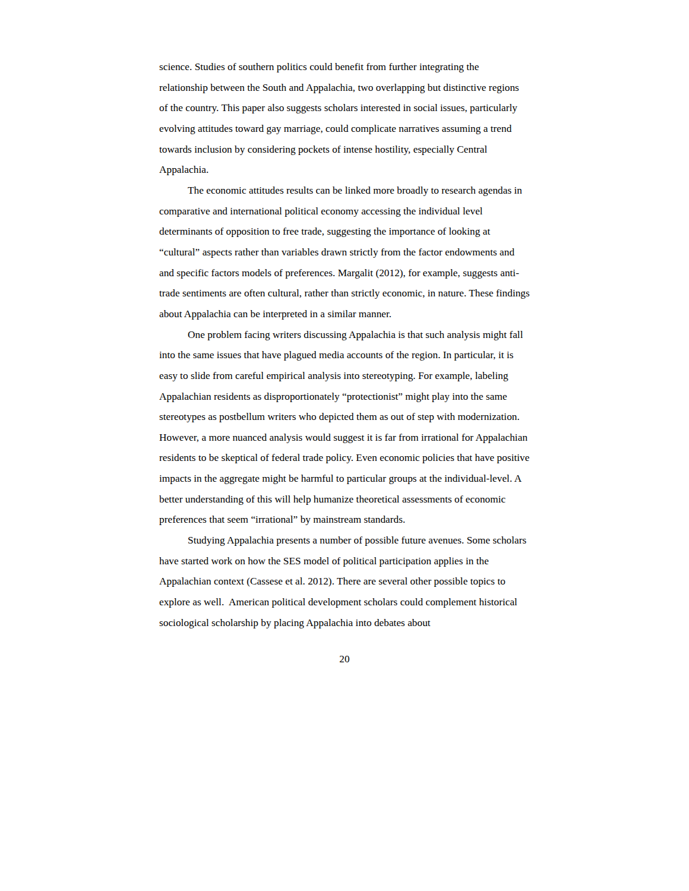science. Studies of southern politics could benefit from further integrating the relationship between the South and Appalachia, two overlapping but distinctive regions of the country. This paper also suggests scholars interested in social issues, particularly evolving attitudes toward gay marriage, could complicate narratives assuming a trend towards inclusion by considering pockets of intense hostility, especially Central Appalachia.
The economic attitudes results can be linked more broadly to research agendas in comparative and international political economy accessing the individual level determinants of opposition to free trade, suggesting the importance of looking at “cultural” aspects rather than variables drawn strictly from the factor endowments and and specific factors models of preferences. Margalit (2012), for example, suggests anti-trade sentiments are often cultural, rather than strictly economic, in nature. These findings about Appalachia can be interpreted in a similar manner.
One problem facing writers discussing Appalachia is that such analysis might fall into the same issues that have plagued media accounts of the region. In particular, it is easy to slide from careful empirical analysis into stereotyping. For example, labeling Appalachian residents as disproportionately “protectionist” might play into the same stereotypes as postbellum writers who depicted them as out of step with modernization. However, a more nuanced analysis would suggest it is far from irrational for Appalachian residents to be skeptical of federal trade policy. Even economic policies that have positive impacts in the aggregate might be harmful to particular groups at the individual-level. A better understanding of this will help humanize theoretical assessments of economic preferences that seem “irrational” by mainstream standards.
Studying Appalachia presents a number of possible future avenues. Some scholars have started work on how the SES model of political participation applies in the Appalachian context (Cassese et al. 2012). There are several other possible topics to explore as well. American political development scholars could complement historical sociological scholarship by placing Appalachia into debates about
20